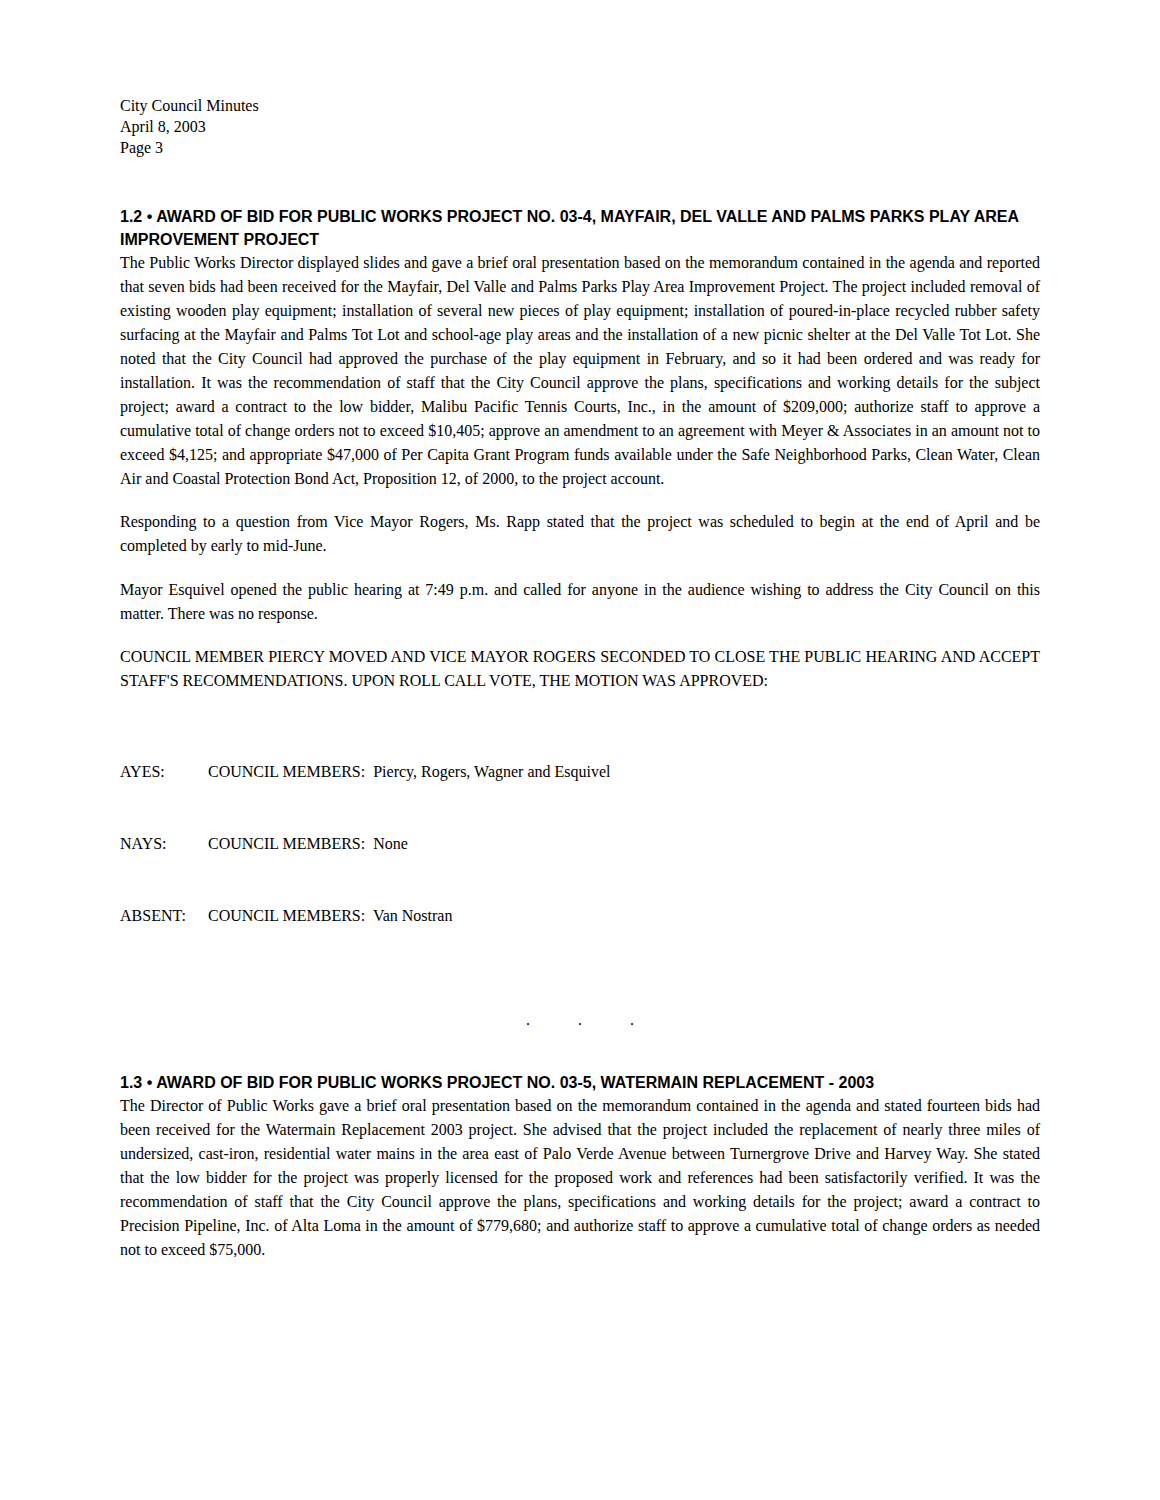City Council Minutes
April 8, 2003
Page 3
1.2 • AWARD OF BID FOR PUBLIC WORKS PROJECT NO. 03-4, MAYFAIR, DEL VALLE AND PALMS PARKS PLAY AREA IMPROVEMENT PROJECT
The Public Works Director displayed slides and gave a brief oral presentation based on the memorandum contained in the agenda and reported that seven bids had been received for the Mayfair, Del Valle and Palms Parks Play Area Improvement Project. The project included removal of existing wooden play equipment; installation of several new pieces of play equipment; installation of poured-in-place recycled rubber safety surfacing at the Mayfair and Palms Tot Lot and school-age play areas and the installation of a new picnic shelter at the Del Valle Tot Lot. She noted that the City Council had approved the purchase of the play equipment in February, and so it had been ordered and was ready for installation. It was the recommendation of staff that the City Council approve the plans, specifications and working details for the subject project; award a contract to the low bidder, Malibu Pacific Tennis Courts, Inc., in the amount of $209,000; authorize staff to approve a cumulative total of change orders not to exceed $10,405; approve an amendment to an agreement with Meyer & Associates in an amount not to exceed $4,125; and appropriate $47,000 of Per Capita Grant Program funds available under the Safe Neighborhood Parks, Clean Water, Clean Air and Coastal Protection Bond Act, Proposition 12, of 2000, to the project account.
Responding to a question from Vice Mayor Rogers, Ms. Rapp stated that the project was scheduled to begin at the end of April and be completed by early to mid-June.
Mayor Esquivel opened the public hearing at 7:49 p.m. and called for anyone in the audience wishing to address the City Council on this matter. There was no response.
COUNCIL MEMBER PIERCY MOVED AND VICE MAYOR ROGERS SECONDED TO CLOSE THE PUBLIC HEARING AND ACCEPT STAFF'S RECOMMENDATIONS. UPON ROLL CALL VOTE, THE MOTION WAS APPROVED:
AYES: COUNCIL MEMBERS: Piercy, Rogers, Wagner and Esquivel
NAYS: COUNCIL MEMBERS: None
ABSENT: COUNCIL MEMBERS: Van Nostran
...
1.3 • AWARD OF BID FOR PUBLIC WORKS PROJECT NO. 03-5, WATERMAIN REPLACEMENT - 2003
The Director of Public Works gave a brief oral presentation based on the memorandum contained in the agenda and stated fourteen bids had been received for the Watermain Replacement 2003 project. She advised that the project included the replacement of nearly three miles of undersized, cast-iron, residential water mains in the area east of Palo Verde Avenue between Turnergrove Drive and Harvey Way. She stated that the low bidder for the project was properly licensed for the proposed work and references had been satisfactorily verified. It was the recommendation of staff that the City Council approve the plans, specifications and working details for the project; award a contract to Precision Pipeline, Inc. of Alta Loma in the amount of $779,680; and authorize staff to approve a cumulative total of change orders as needed not to exceed $75,000.